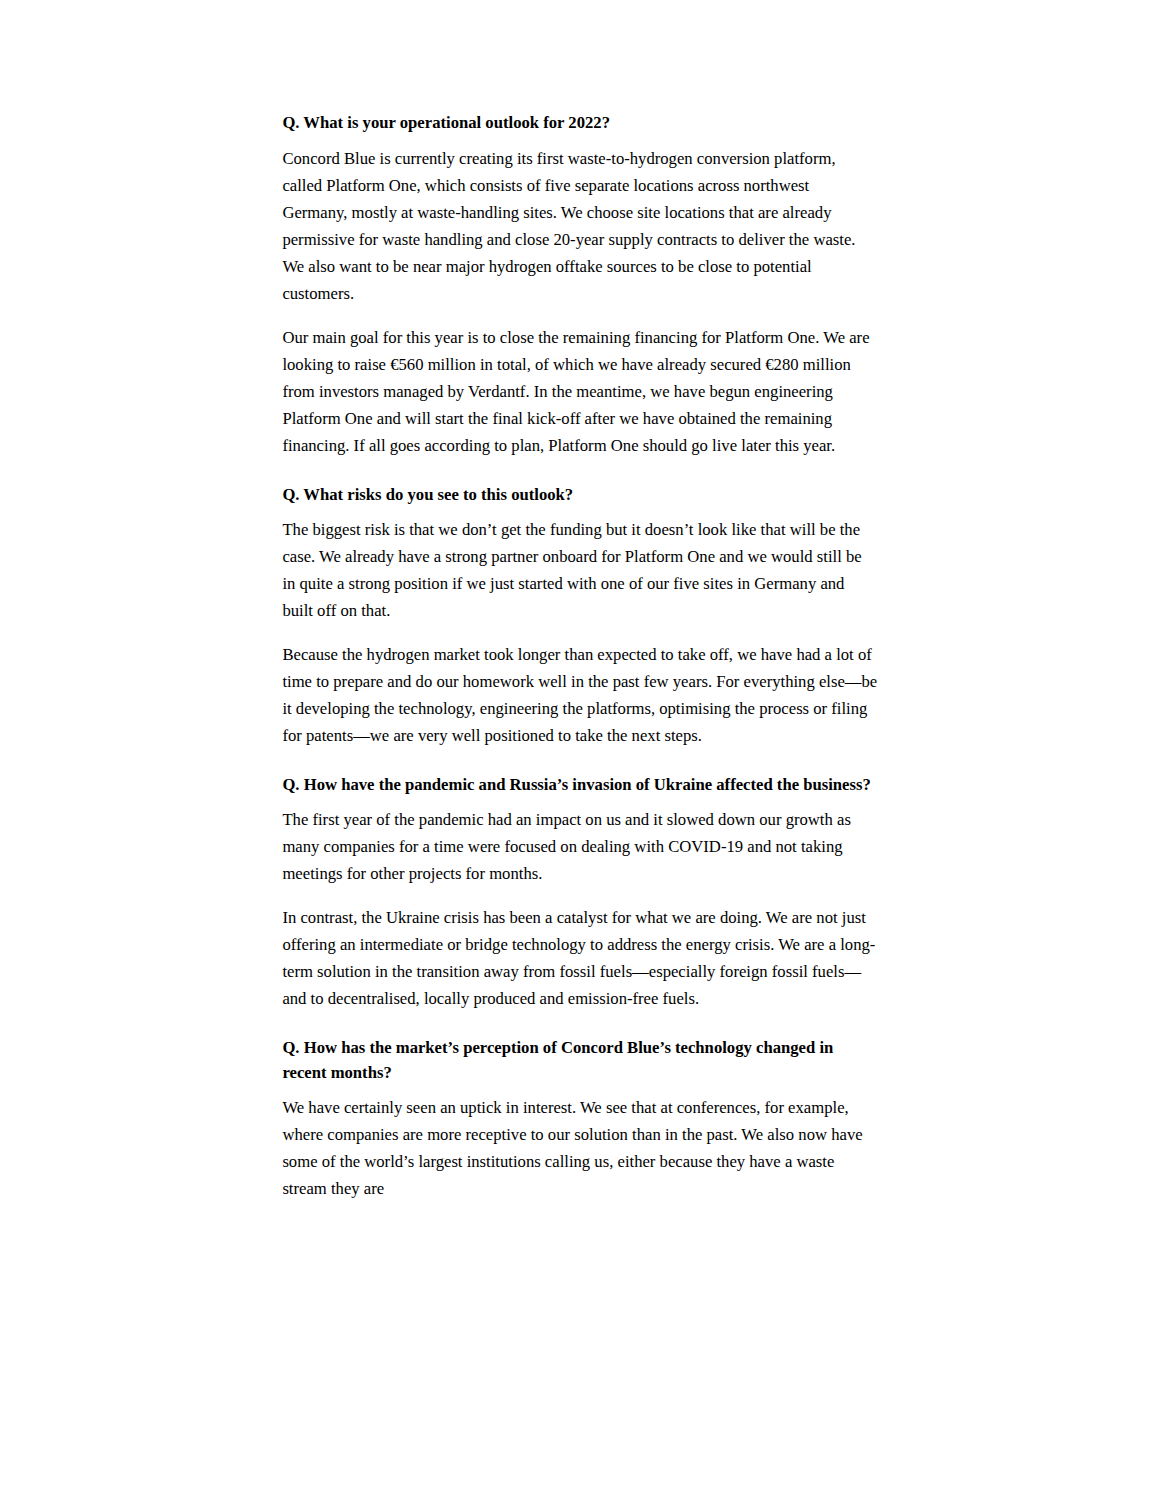Q. What is your operational outlook for 2022?
Concord Blue is currently creating its first waste-to-hydrogen conversion platform, called Platform One, which consists of five separate locations across northwest Germany, mostly at waste-handling sites. We choose site locations that are already permissive for waste handling and close 20-year supply contracts to deliver the waste. We also want to be near major hydrogen offtake sources to be close to potential customers.
Our main goal for this year is to close the remaining financing for Platform One. We are looking to raise €560 million in total, of which we have already secured €280 million from investors managed by Verdantf. In the meantime, we have begun engineering Platform One and will start the final kick-off after we have obtained the remaining financing. If all goes according to plan, Platform One should go live later this year.
Q. What risks do you see to this outlook?
The biggest risk is that we don’t get the funding but it doesn’t look like that will be the case. We already have a strong partner onboard for Platform One and we would still be in quite a strong position if we just started with one of our five sites in Germany and built off on that.
Because the hydrogen market took longer than expected to take off, we have had a lot of time to prepare and do our homework well in the past few years. For everything else—be it developing the technology, engineering the platforms, optimising the process or filing for patents—we are very well positioned to take the next steps.
Q. How have the pandemic and Russia’s invasion of Ukraine affected the business?
The first year of the pandemic had an impact on us and it slowed down our growth as many companies for a time were focused on dealing with COVID-19 and not taking meetings for other projects for months.
In contrast, the Ukraine crisis has been a catalyst for what we are doing. We are not just offering an intermediate or bridge technology to address the energy crisis. We are a long-term solution in the transition away from fossil fuels—especially foreign fossil fuels—and to decentralised, locally produced and emission-free fuels.
Q. How has the market’s perception of Concord Blue’s technology changed in recent months?
We have certainly seen an uptick in interest. We see that at conferences, for example, where companies are more receptive to our solution than in the past. We also now have some of the world’s largest institutions calling us, either because they have a waste stream they are